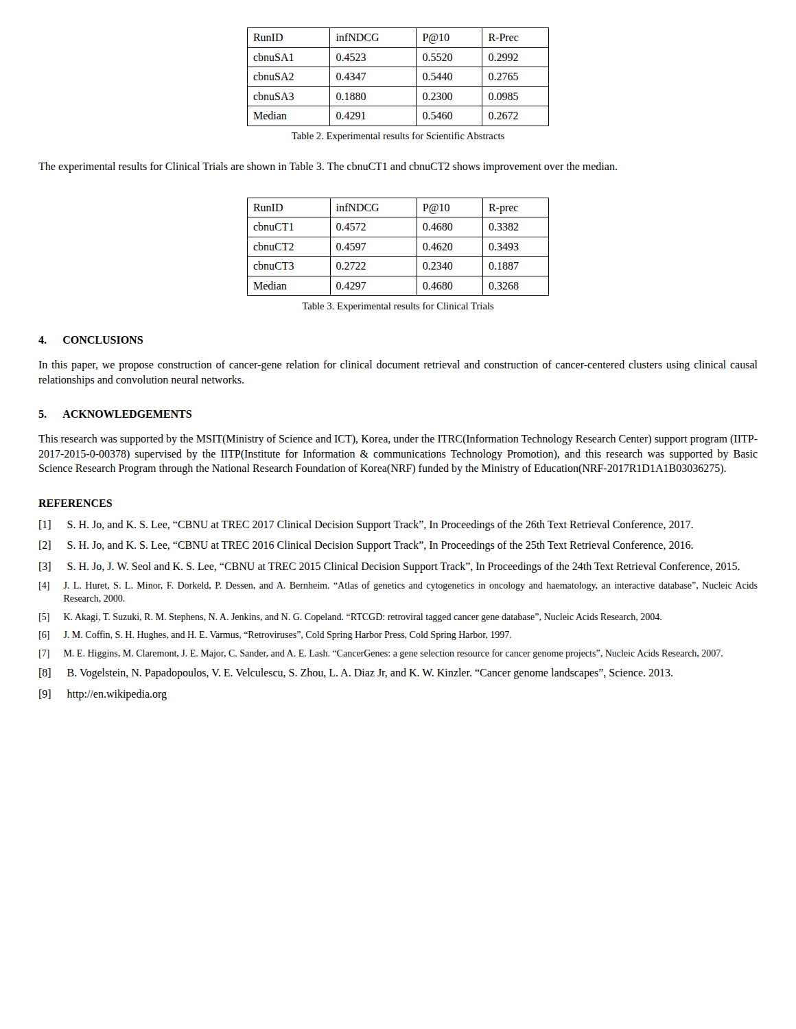| RunID | infNDCG | P@10 | R-Prec |
| cbnuSA1 | 0.4523 | 0.5520 | 0.2992 |
| cbnuSA2 | 0.4347 | 0.5440 | 0.2765 |
| cbnuSA3 | 0.1880 | 0.2300 | 0.0985 |
| Median | 0.4291 | 0.5460 | 0.2672 |
Table 2. Experimental results for Scientific Abstracts
The experimental results for Clinical Trials are shown in Table 3. The cbnuCT1 and cbnuCT2 shows improvement over the median.
| RunID | infNDCG | P@10 | R-prec |
| cbnuCT1 | 0.4572 | 0.4680 | 0.3382 |
| cbnuCT2 | 0.4597 | 0.4620 | 0.3493 |
| cbnuCT3 | 0.2722 | 0.2340 | 0.1887 |
| Median | 0.4297 | 0.4680 | 0.3268 |
Table 3. Experimental results for Clinical Trials
4. CONCLUSIONS
In this paper, we propose construction of cancer-gene relation for clinical document retrieval and construction of cancer-centered clusters using clinical causal relationships and convolution neural networks.
5. ACKNOWLEDGEMENTS
This research was supported by the MSIT(Ministry of Science and ICT), Korea, under the ITRC(Information Technology Research Center) support program (IITP-2017-2015-0-00378) supervised by the IITP(Institute for Information & communications Technology Promotion), and this research was supported by Basic Science Research Program through the National Research Foundation of Korea(NRF) funded by the Ministry of Education(NRF-2017R1D1A1B03036275).
REFERENCES
[1] S. H. Jo, and K. S. Lee, “CBNU at TREC 2017 Clinical Decision Support Track”, In Proceedings of the 26th Text Retrieval Conference, 2017.
[2] S. H. Jo, and K. S. Lee, “CBNU at TREC 2016 Clinical Decision Support Track”, In Proceedings of the 25th Text Retrieval Conference, 2016.
[3] S. H. Jo, J. W. Seol and K. S. Lee, “CBNU at TREC 2015 Clinical Decision Support Track”, In Proceedings of the 24th Text Retrieval Conference, 2015.
[4] J. L. Huret, S. L. Minor, F. Dorkeld, P. Dessen, and A. Bernheim. “Atlas of genetics and cytogenetics in oncology and haematology, an interactive database”, Nucleic Acids Research, 2000.
[5] K. Akagi, T. Suzuki, R. M. Stephens, N. A. Jenkins, and N. G. Copeland. “RTCGD: retroviral tagged cancer gene database”, Nucleic Acids Research, 2004.
[6] J. M. Coffin, S. H. Hughes, and H. E. Varmus, “Retroviruses”, Cold Spring Harbor Press, Cold Spring Harbor, 1997.
[7] M. E. Higgins, M. Claremont, J. E. Major, C. Sander, and A. E. Lash. “CancerGenes: a gene selection resource for cancer genome projects”, Nucleic Acids Research, 2007.
[8] B. Vogelstein, N. Papadopoulos, V. E. Velculescu, S. Zhou, L. A. Diaz Jr, and K. W. Kinzler. “Cancer genome landscapes”, Science. 2013.
[9] http://en.wikipedia.org